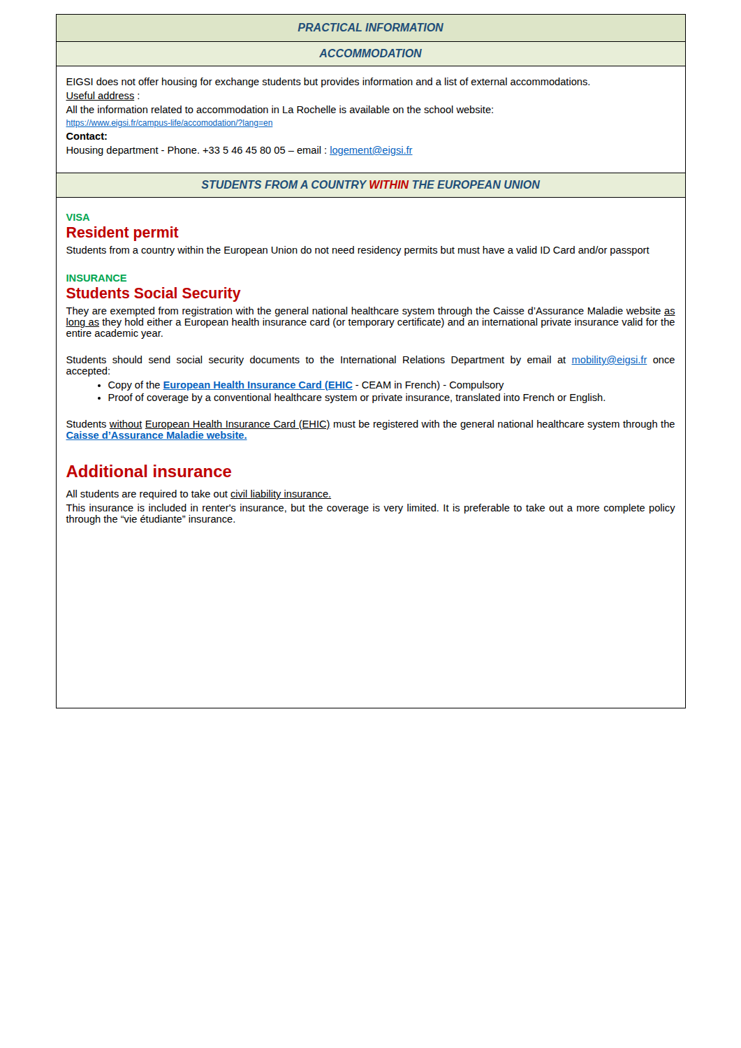PRACTICAL INFORMATION
ACCOMMODATION
EIGSI does not offer housing for exchange students but provides information and a list of external accommodations.
Useful address :
All the information related to accommodation in La Rochelle is available on the school website:
https://www.eigsi.fr/campus-life/accomodation/?lang=en
Contact:
Housing department - Phone. +33 5 46 45 80 05 – email : logement@eigsi.fr
STUDENTS FROM A COUNTRY WITHIN THE EUROPEAN UNION
VISA
Resident permit
Students from a country within the European Union do not need residency permits but must have a valid ID Card and/or passport
INSURANCE
Students Social Security
They are exempted from registration with the general national healthcare system through the Caisse d’Assurance Maladie website as long as they hold either a European health insurance card (or temporary certificate) and an international private insurance valid for the entire academic year.
Students should send social security documents to the International Relations Department by email at mobility@eigsi.fr once accepted:
Copy of the European Health Insurance Card (EHIC - CEAM in French) - Compulsory
Proof of coverage by a conventional healthcare system or private insurance, translated into French or English.
Students without European Health Insurance Card (EHIC) must be registered with the general national healthcare system through the Caisse d’Assurance Maladie website.
Additional insurance
All students are required to take out civil liability insurance.
This insurance is included in renter's insurance, but the coverage is very limited. It is preferable to take out a more complete policy through the “vie étudiante” insurance.